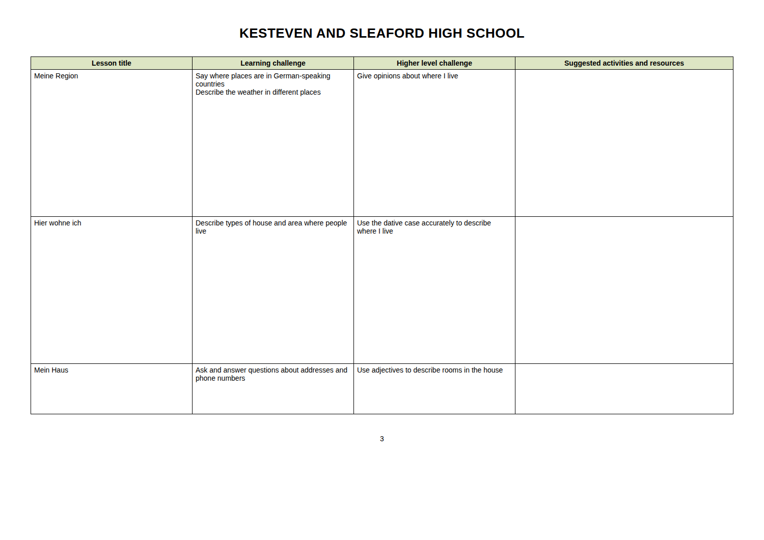KESTEVEN AND SLEAFORD HIGH SCHOOL
| Lesson title | Learning challenge | Higher level challenge | Suggested activities and resources |
| --- | --- | --- | --- |
| Meine Region | Say where places are in German-speaking countries Describe the weather in different places | Give opinions about where I live | |
| Hier wohne ich | Describe types of house and area where people live | Use the dative case accurately to describe where I live | |
| Mein Haus | Ask and answer questions about addresses and phone numbers | Use adjectives to describe rooms in the house | |
3